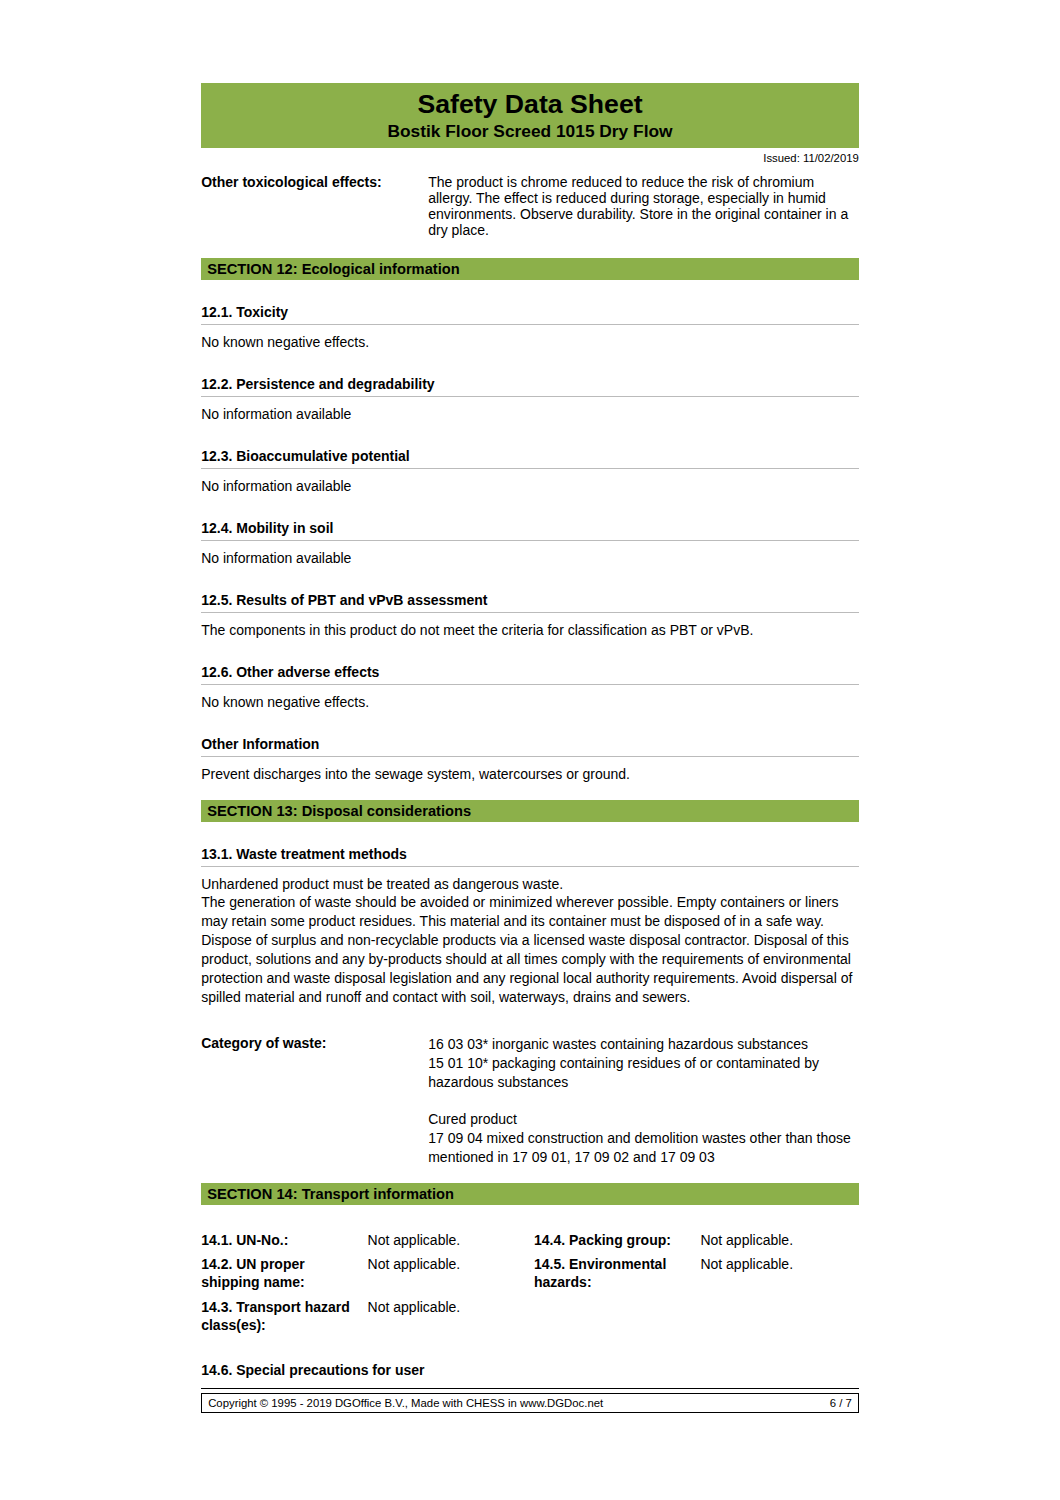Safety Data Sheet
Bostik Floor Screed 1015 Dry Flow
Issued: 11/02/2019
Other toxicological effects:
The product is chrome reduced to reduce the risk of chromium allergy. The effect is reduced during storage, especially in humid environments. Observe durability. Store in the original container in a dry place.
SECTION 12: Ecological information
12.1. Toxicity
No known negative effects.
12.2. Persistence and degradability
No information available
12.3. Bioaccumulative potential
No information available
12.4. Mobility in soil
No information available
12.5. Results of PBT and vPvB assessment
The components in this product do not meet the criteria for classification as PBT or vPvB.
12.6. Other adverse effects
No known negative effects.
Other Information
Prevent discharges into the sewage system, watercourses or ground.
SECTION 13: Disposal considerations
13.1. Waste treatment methods
Unhardened product must be treated as dangerous waste.
The generation of waste should be avoided or minimized wherever possible. Empty containers or liners may retain some product residues. This material and its container must be disposed of in a safe way. Dispose of surplus and non-recyclable products via a licensed waste disposal contractor. Disposal of this product, solutions and any by-products should at all times comply with the requirements of environmental protection and waste disposal legislation and any regional local authority requirements. Avoid dispersal of spilled material and runoff and contact with soil, waterways, drains and sewers.
Category of waste:
16 03 03* inorganic wastes containing hazardous substances
15 01 10* packaging containing residues of or contaminated by hazardous substances
Cured product
17 09 04 mixed construction and demolition wastes other than those mentioned in 17 09 01, 17 09 02 and 17 09 03
SECTION 14: Transport information
14.1. UN-No.:
Not applicable.
14.4. Packing group:
Not applicable.
14.2. UN proper shipping name:
Not applicable.
14.5. Environmental hazards:
Not applicable.
14.3. Transport hazard class(es):
Not applicable.
14.6. Special precautions for user
Copyright © 1995 - 2019 DGOffice B.V., Made with CHESS in www.DGDoc.net 6 / 7